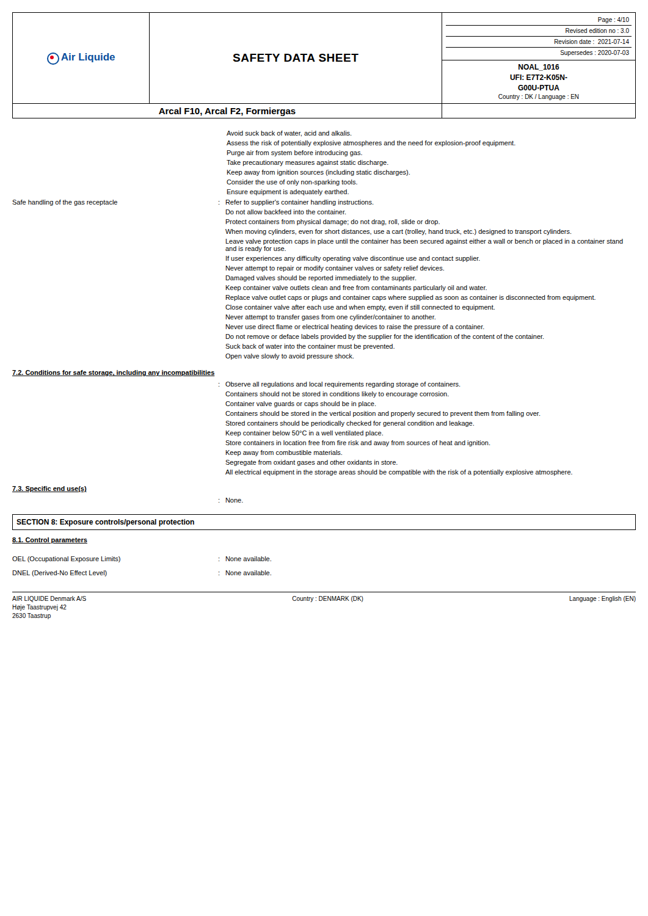| Air Liquide | SAFETY DATA SHEET | Page : 4/10 Revised edition no : 3.0 Revision date : 2021-07-14 Supersedes : 2020-07-03 |
| NOAL_1016 UFI: E7T2-K05N- G00U-PTUA Country : DK / Language : EN |
| Arcal F10, Arcal F2, Formiergas | |
Avoid suck back of water, acid and alkalis.
Assess the risk of potentially explosive atmospheres and the need for explosion-proof equipment.
Purge air from system before introducing gas.
Take precautionary measures against static discharge.
Keep away from ignition sources (including static discharges).
Consider the use of only non-sparking tools.
Ensure equipment is adequately earthed.
| Safe handling of the gas receptacle | : | Refer to supplier's container handling instructions. Do not allow backfeed into the container. Protect containers from physical damage; do not drag, roll, slide or drop. When moving cylinders, even for short distances, use a cart (trolley, hand truck, etc.) designed to transport cylinders. Leave valve protection caps in place until the container has been secured against either a wall or bench or placed in a container stand and is ready for use. If user experiences any difficulty operating valve discontinue use and contact supplier. Never attempt to repair or modify container valves or safety relief devices. Damaged valves should be reported immediately to the supplier. Keep container valve outlets clean and free from contaminants particularly oil and water. Replace valve outlet caps or plugs and container caps where supplied as soon as container is disconnected from equipment. Close container valve after each use and when empty, even if still connected to equipment. Never attempt to transfer gases from one cylinder/container to another. Never use direct flame or electrical heating devices to raise the pressure of a container. Do not remove or deface labels provided by the supplier for the identification of the content of the container. Suck back of water into the container must be prevented. Open valve slowly to avoid pressure shock. |
7.2. Conditions for safe storage, including any incompatibilities
| | : | Observe all regulations and local requirements regarding storage of containers. Containers should not be stored in conditions likely to encourage corrosion. Container valve guards or caps should be in place. Containers should be stored in the vertical position and properly secured to prevent them from falling over. Stored containers should be periodically checked for general condition and leakage. Keep container below 50°C in a well ventilated place. Store containers in location free from fire risk and away from sources of heat and ignition. Keep away from combustible materials. Segregate from oxidant gases and other oxidants in store. All electrical equipment in the storage areas should be compatible with the risk of a potentially explosive atmosphere. |
7.3. Specific end use(s)
| | : | None. |
SECTION 8: Exposure controls/personal protection
8.1. Control parameters
| OEL (Occupational Exposure Limits) | : | None available. |
| DNEL (Derived-No Effect Level) | : | None available. |
AIR LIQUIDE Denmark A/S
Høje Taastrupvej 42
2630 Taastrup
Country : DENMARK (DK)
Language : English (EN)